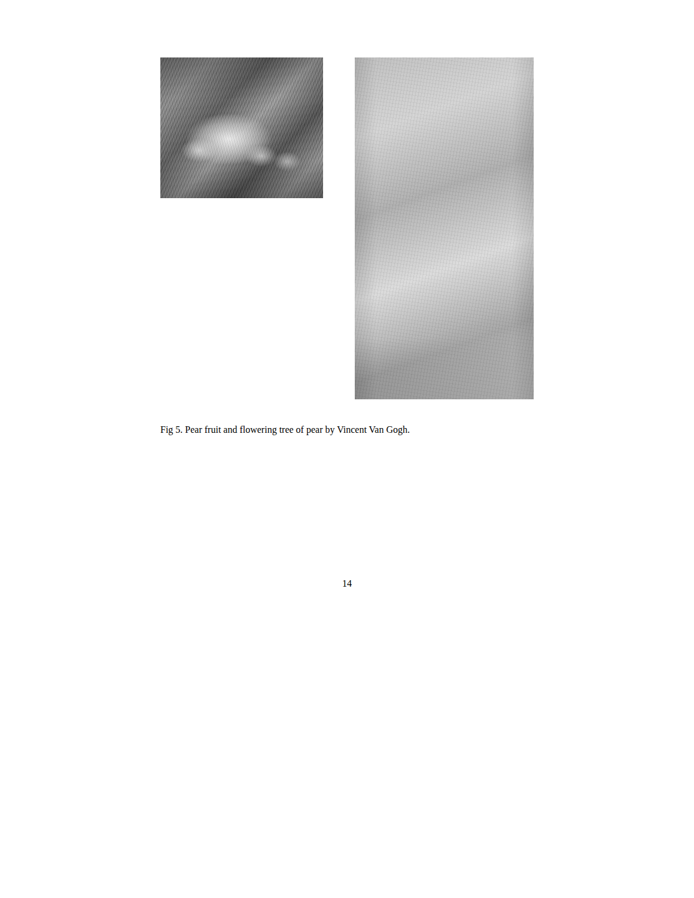Fig 5. Pear fruit and flowering tree of pear by Vincent Van Gogh.
14